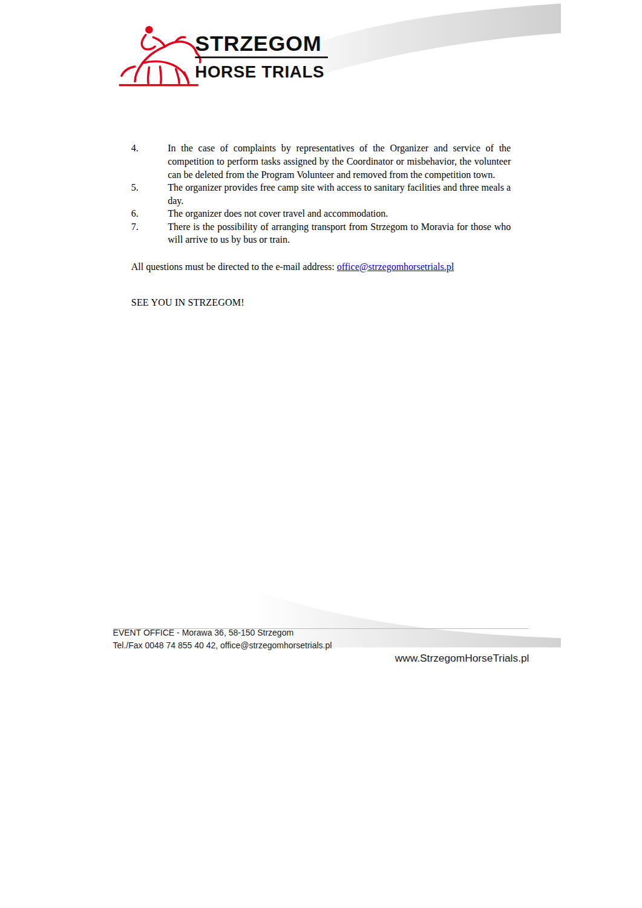STRZEGOM HORSE TRIALS
4. In the case of complaints by representatives of the Organizer and service of the competition to perform tasks assigned by the Coordinator or misbehavior, the volunteer can be deleted from the Program Volunteer and removed from the competition town.
5. The organizer provides free camp site with access to sanitary facilities and three meals a day.
6. The organizer does not cover travel and accommodation.
7. There is the possibility of arranging transport from Strzegom to Moravia for those who will arrive to us by bus or train.
All questions must be directed to the e-mail address: office@strzegomhorsetrials.pl
SEE YOU IN STRZEGOM!
EVENT OFFICE - Morawa 36, 58-150 Strzegom
Tel./Fax 0048 74 855 40 42, office@strzegomhorsetrials.pl
www.StrzegomHorseTrials.pl